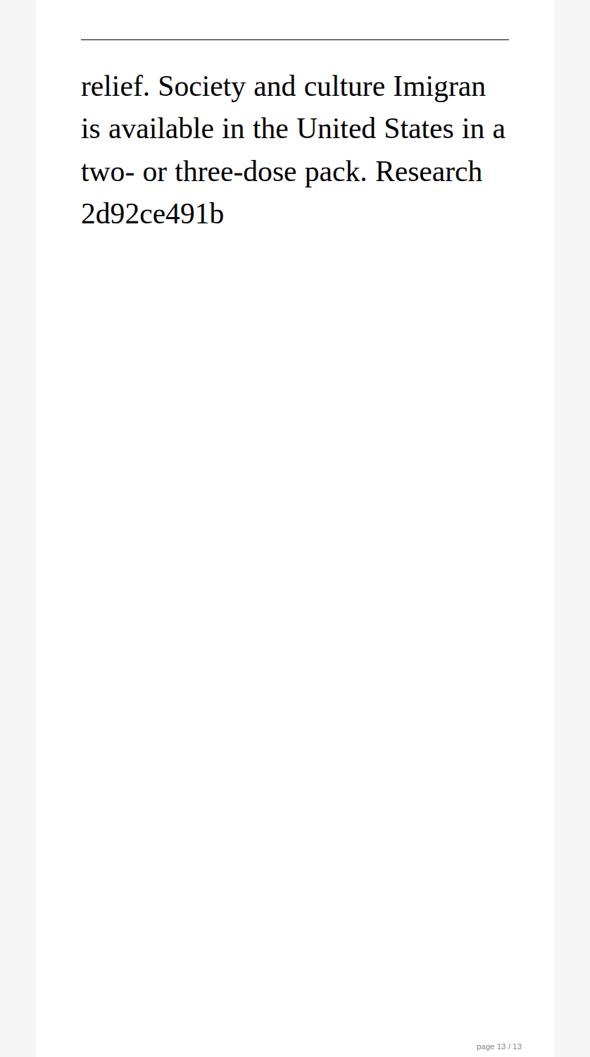relief. Society and culture Imigran is available in the United States in a two- or three-dose pack. Research 2d92ce491b
page 13 / 13